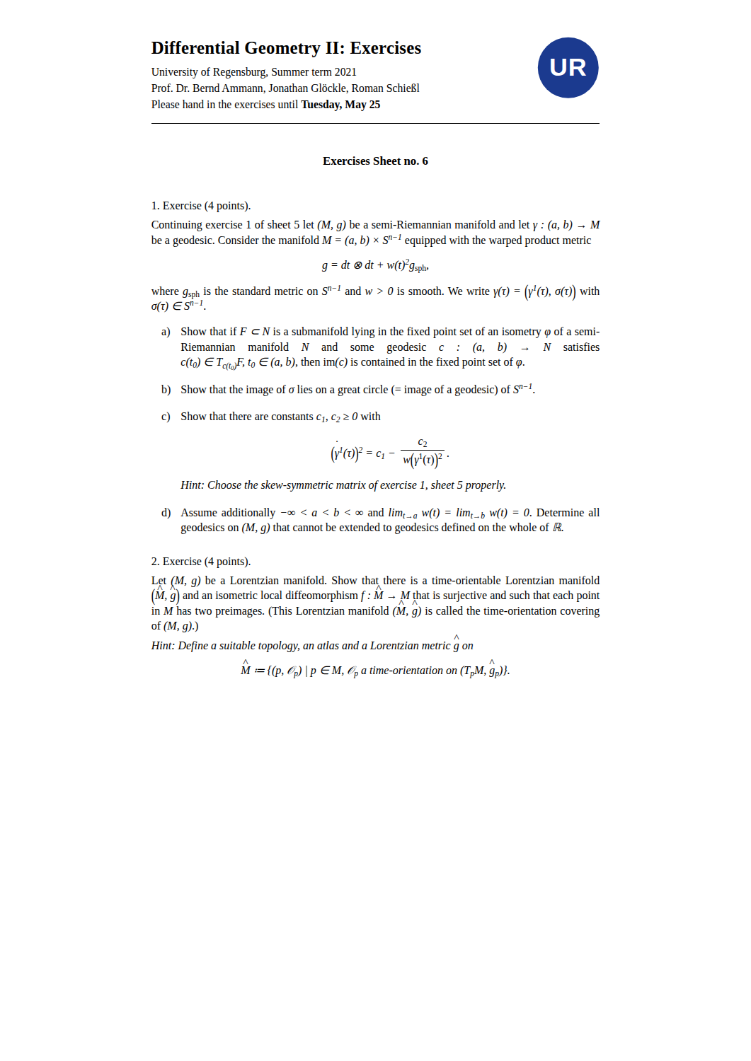Differential Geometry II: Exercises
University of Regensburg, Summer term 2021
Prof. Dr. Bernd Ammann, Jonathan Glöckle, Roman Schießl
Please hand in the exercises until Tuesday, May 25
UR
Exercises Sheet no. 6
1. Exercise (4 points).
Continuing exercise 1 of sheet 5 let (M, g) be a semi-Riemannian manifold and let γ : (a, b) → M be a geodesic. Consider the manifold M = (a, b) × Sn−1 equipped with the warped product metric
g = dt ⊗ dt + w(t)2gsph,
where gsph is the standard metric on Sn−1 and w > 0 is smooth. We write γ(τ) = (γ1(τ), σ(τ)) with σ(τ) ∈ Sn−1.
Show that if F ⊂ N is a submanifold lying in the fixed point set of an isometry φ of a semi-Riemannian manifold N and some geodesic c : (a, b) → N satisfies c(t0) ∈ Tc(t0)F, t0 ∈ (a, b), then im(c) is contained in the fixed point set of φ.
Show that the image of σ lies on a great circle (= image of a geodesic) of Sn−1.
Show that there are constants c1, c2 ≥ 0 with
(γ1(τ))2 = c1 − c2 w(γ1(τ))2 .
Hint: Choose the skew-symmetric matrix of exercise 1, sheet 5 properly.
Assume additionally −∞ < a < b < ∞ and limt→a w(t) = limt→b w(t) = 0. Determine all geodesics on (M, g) that cannot be extended to geodesics defined on the whole of ℝ.
2. Exercise (4 points).
Let (M, g) be a Lorentzian manifold. Show that there is a time-orientable Lorentzian manifold (M, g) and an isometric local diffeomorphism f : M → M that is surjective and such that each point in M has two preimages. (This Lorentzian manifold (M, g) is called the time-orientation covering of (M, g).)
Hint: Define a suitable topology, an atlas and a Lorentzian metric g on
M ≔ {(p, 𝒪p) | p ∈ M, 𝒪p a time-orientation on (TpM, gp)}.